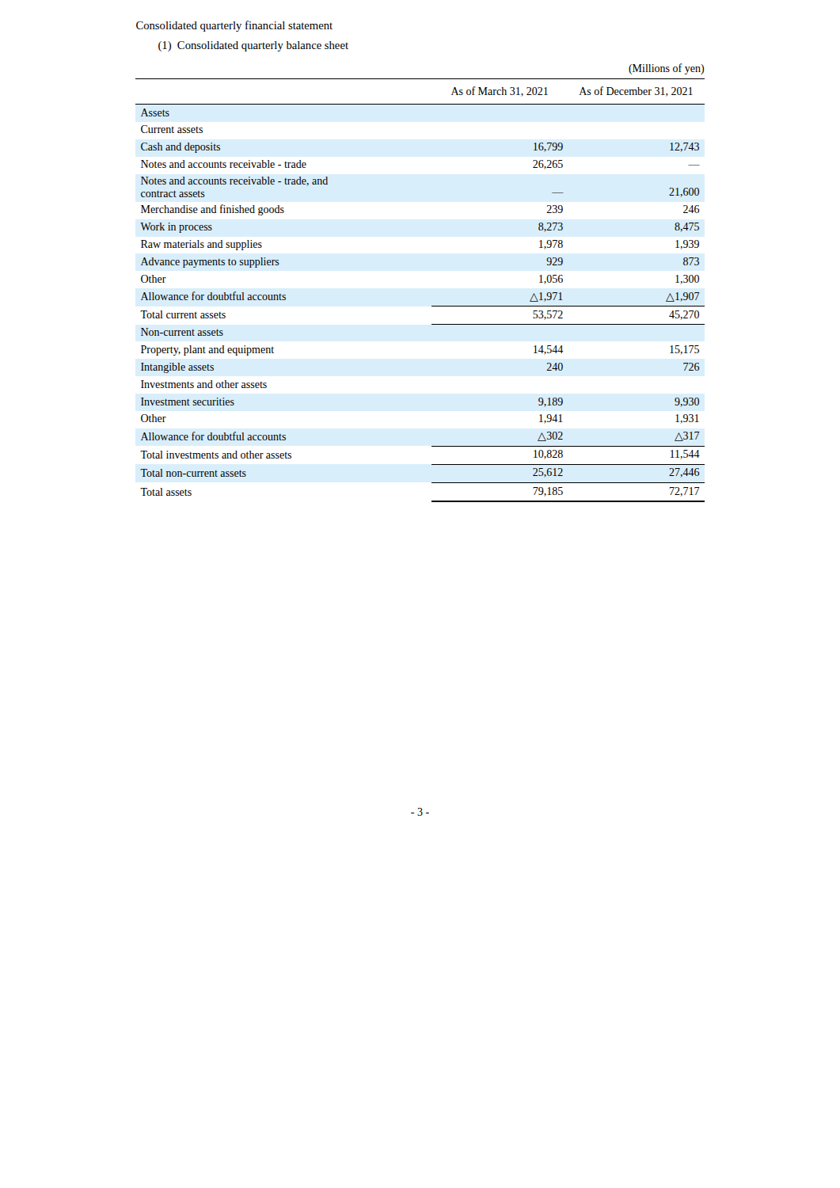Consolidated quarterly financial statement
(1) Consolidated quarterly balance sheet
(Millions of yen)
| | As of March 31, 2021 | As of December 31, 2021 |
| --- | --- | --- |
| Assets | | |
| Current assets | | |
| Cash and deposits | 16,799 | 12,743 |
| Notes and accounts receivable - trade | 26,265 | — |
| Notes and accounts receivable - trade, and contract assets | — | 21,600 |
| Merchandise and finished goods | 239 | 246 |
| Work in process | 8,273 | 8,475 |
| Raw materials and supplies | 1,978 | 1,939 |
| Advance payments to suppliers | 929 | 873 |
| Other | 1,056 | 1,300 |
| Allowance for doubtful accounts | △1,971 | △1,907 |
| Total current assets | 53,572 | 45,270 |
| Non-current assets | | |
| Property, plant and equipment | 14,544 | 15,175 |
| Intangible assets | 240 | 726 |
| Investments and other assets | | |
| Investment securities | 9,189 | 9,930 |
| Other | 1,941 | 1,931 |
| Allowance for doubtful accounts | △302 | △317 |
| Total investments and other assets | 10,828 | 11,544 |
| Total non-current assets | 25,612 | 27,446 |
| Total assets | 79,185 | 72,717 |
- 3 -